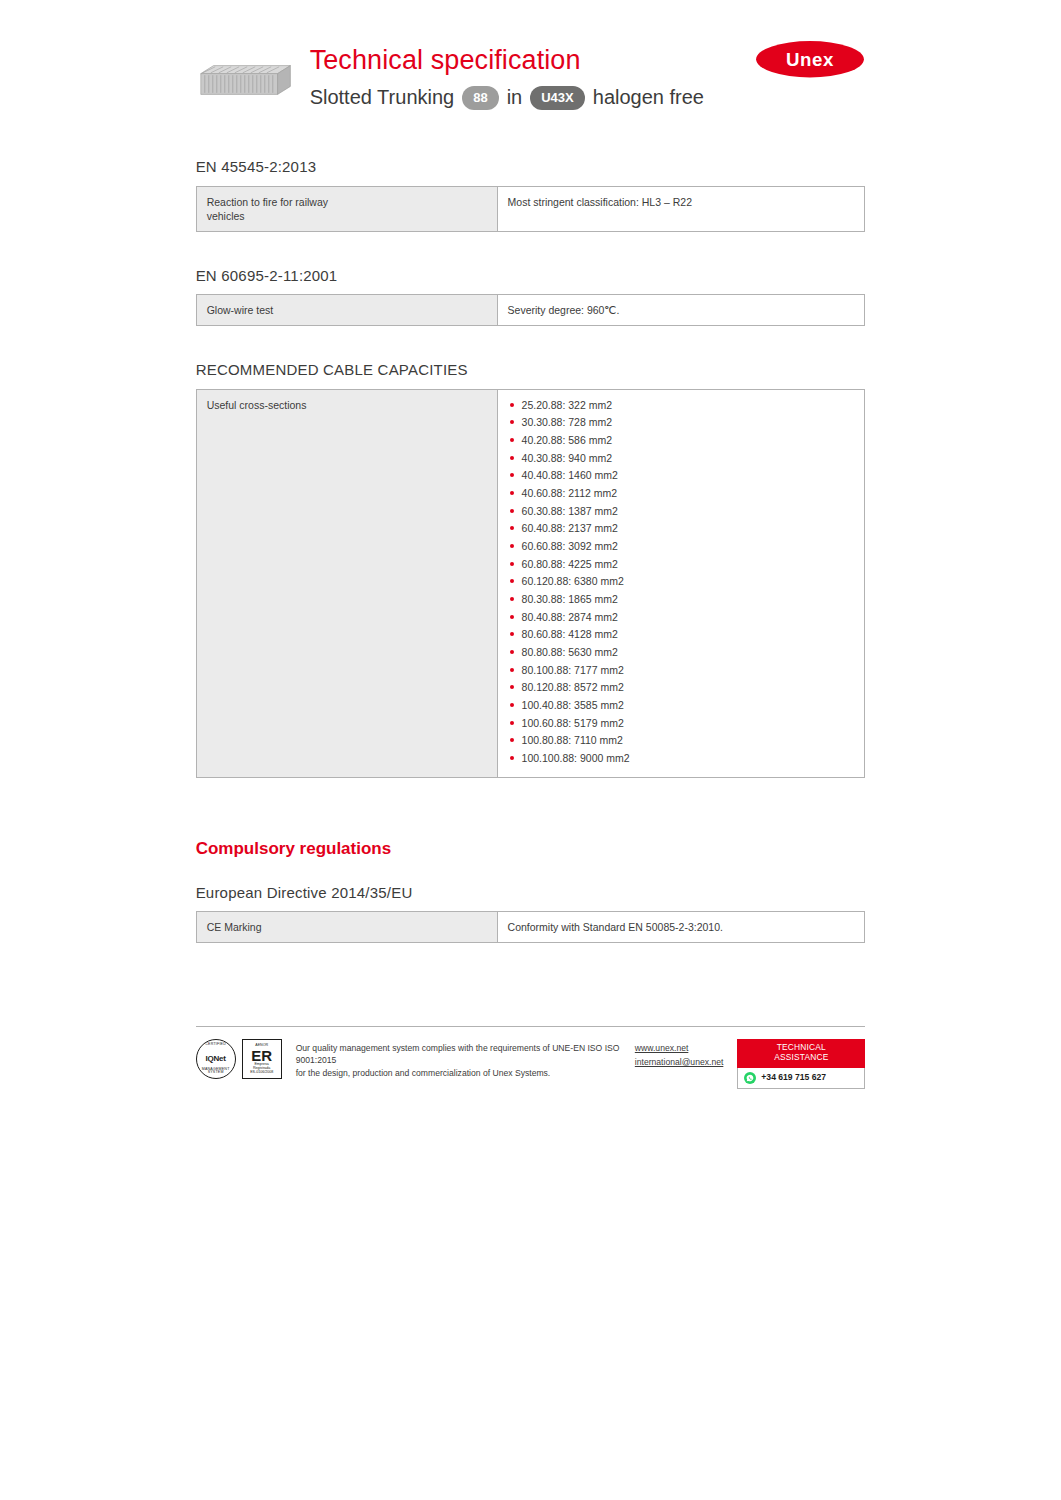Technical specification
Slotted Trunking 88 in U43X halogen free
Unex ®
EN 45545-2:2013
| Reaction to fire for railway vehicles | Most stringent classification: HL3 – R22 |
EN 60695-2-11:2001
| Glow-wire test | Severity degree: 960℃. |
Recommended cable capacities
| Useful cross-sections | 25.20.88: 322 mm2 30.30.88: 728 mm2 40.20.88: 586 mm2 40.30.88: 940 mm2 40.40.88: 1460 mm2 40.60.88: 2112 mm2 60.30.88: 1387 mm2 60.40.88: 2137 mm2 60.60.88: 3092 mm2 60.80.88: 4225 mm2 60.120.88: 6380 mm2 80.30.88: 1865 mm2 80.40.88: 2874 mm2 80.60.88: 4128 mm2 80.80.88: 5630 mm2 80.100.88: 7177 mm2 80.120.88: 8572 mm2 100.40.88: 3585 mm2 100.60.88: 5179 mm2 100.80.88: 7110 mm2 100.100.88: 9000 mm2 |
Compulsory regulations
European Directive 2014/35/EU
| CE Marking | Conformity with Standard EN 50085-2-3:2010. |
CERTIFIED IQNet MANAGEMENT SYSTEM
AENOR ER Empresa
Registrada ES-0106/2008
Our quality management system complies with the requirements of UNE-EN ISO ISO 9001:2015
for the design, production and commercialization of Unex Systems.
www.unex.net international@unex.net
Technical
assistance
+34 619 715 627